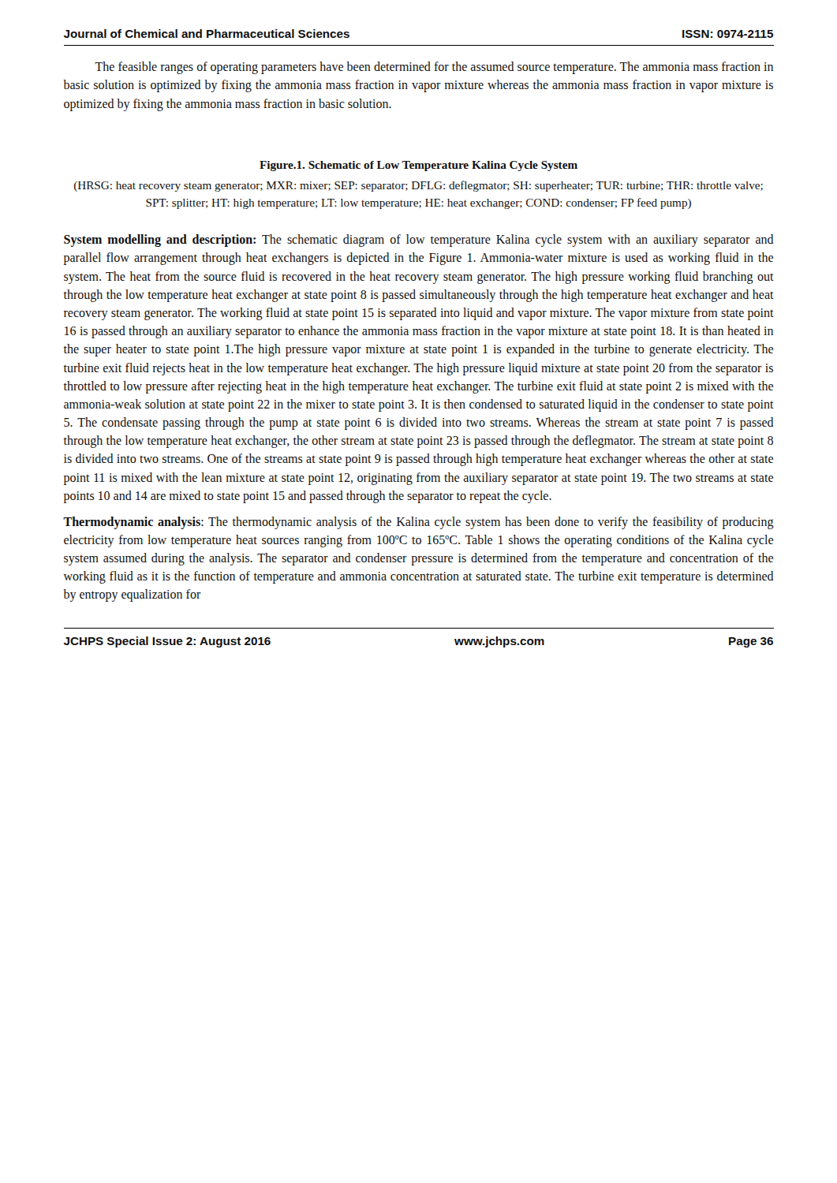Journal of Chemical and Pharmaceutical Sciences ISSN: 0974-2115
The feasible ranges of operating parameters have been determined for the assumed source temperature. The ammonia mass fraction in basic solution is optimized by fixing the ammonia mass fraction in vapor mixture whereas the ammonia mass fraction in vapor mixture is optimized by fixing the ammonia mass fraction in basic solution.
Source Fluid 26 25 SH 1 TUR 2 SEP-2 18 17 19 DFLG 16 24 SEP-1 15 20 MXR-4 14 HRSG 13 HT HE 21 THR 22 MXR-1 3 SPT-2 9 8 LT HE 4 MXR-2 11 12 MXR-3 SPT-1 7 6 23 FP 5 COND Cooling water 27 10
Figure.1. Schematic of Low Temperature Kalina Cycle System (HRSG: heat recovery steam generator; MXR: mixer; SEP: separator; DFLG: deflegmator; SH: superheater; TUR: turbine; THR: throttle valve; SPT: splitter; HT: high temperature; LT: low temperature; HE: heat exchanger; COND: condenser; FP feed pump)
System modelling and description: The schematic diagram of low temperature Kalina cycle system with an auxiliary separator and parallel flow arrangement through heat exchangers is depicted in the Figure 1. Ammonia-water mixture is used as working fluid in the system. The heat from the source fluid is recovered in the heat recovery steam generator. The high pressure working fluid branching out through the low temperature heat exchanger at state point 8 is passed simultaneously through the high temperature heat exchanger and heat recovery steam generator. The working fluid at state point 15 is separated into liquid and vapor mixture. The vapor mixture from state point 16 is passed through an auxiliary separator to enhance the ammonia mass fraction in the vapor mixture at state point 18. It is than heated in the super heater to state point 1.The high pressure vapor mixture at state point 1 is expanded in the turbine to generate electricity. The turbine exit fluid rejects heat in the low temperature heat exchanger. The high pressure liquid mixture at state point 20 from the separator is throttled to low pressure after rejecting heat in the high temperature heat exchanger. The turbine exit fluid at state point 2 is mixed with the ammonia-weak solution at state point 22 in the mixer to state point 3. It is then condensed to saturated liquid in the condenser to state point 5. The condensate passing through the pump at state point 6 is divided into two streams. Whereas the stream at state point 7 is passed through the low temperature heat exchanger, the other stream at state point 23 is passed through the deflegmator. The stream at state point 8 is divided into two streams. One of the streams at state point 9 is passed through high temperature heat exchanger whereas the other at state point 11 is mixed with the lean mixture at state point 12, originating from the auxiliary separator at state point 19. The two streams at state points 10 and 14 are mixed to state point 15 and passed through the separator to repeat the cycle.
Thermodynamic analysis: The thermodynamic analysis of the Kalina cycle system has been done to verify the feasibility of producing electricity from low temperature heat sources ranging from 100ºC to 165ºC. Table 1 shows the operating conditions of the Kalina cycle system assumed during the analysis. The separator and condenser pressure is determined from the temperature and concentration of the working fluid as it is the function of temperature and ammonia concentration at saturated state. The turbine exit temperature is determined by entropy equalization for
JCHPS Special Issue 2: August 2016 www.jchps.com Page 36